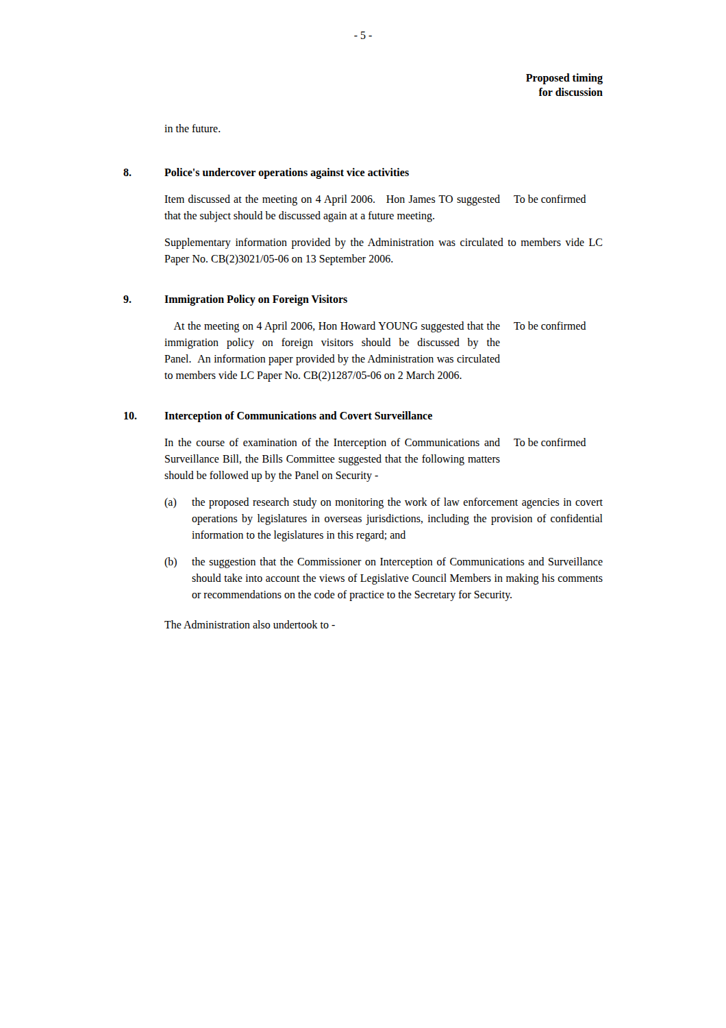- 5 -
Proposed timing
for discussion
in the future.
8. Police's undercover operations against vice activities
Item discussed at the meeting on 4 April 2006. Hon James TO suggested that the subject should be discussed again at a future meeting.
To be confirmed
Supplementary information provided by the Administration was circulated to members vide LC Paper No. CB(2)3021/05-06 on 13 September 2006.
9. Immigration Policy on Foreign Visitors
At the meeting on 4 April 2006, Hon Howard YOUNG suggested that the immigration policy on foreign visitors should be discussed by the Panel. An information paper provided by the Administration was circulated to members vide LC Paper No. CB(2)1287/05-06 on 2 March 2006.
To be confirmed
10. Interception of Communications and Covert Surveillance
In the course of examination of the Interception of Communications and Surveillance Bill, the Bills Committee suggested that the following matters should be followed up by the Panel on Security -
To be confirmed
(a) the proposed research study on monitoring the work of law enforcement agencies in covert operations by legislatures in overseas jurisdictions, including the provision of confidential information to the legislatures in this regard; and
(b) the suggestion that the Commissioner on Interception of Communications and Surveillance should take into account the views of Legislative Council Members in making his comments or recommendations on the code of practice to the Secretary for Security.
The Administration also undertook to -